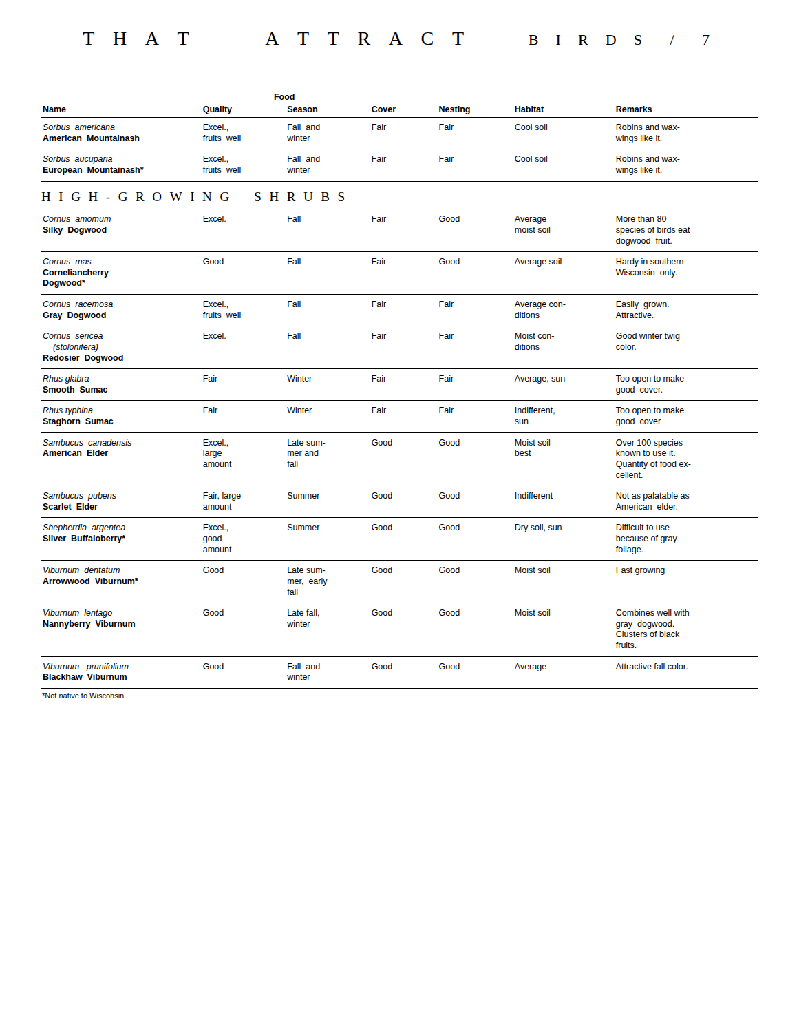T H A T A T T R A C T B I R D S / 7
| | Food | | | | |
| --- | --- | --- | --- | --- | --- |
| Name | Quality | Season | Cover | Nesting | Habitat | Remarks |
| Sorbus americana American Mountainash | Excel., fruits well | Fall and winter | Fair | Fair | Cool soil | Robins and wax- wings like it. |
| Sorbus aucuparia European Mountainash* | Excel., fruits well | Fall and winter | Fair | Fair | Cool soil | Robins and wax- wings like it. |
| H I G H - G R O W I N G S H R U B S |
| Cornus amomum Silky Dogwood | Excel. | Fall | Fair | Good | Average moist soil | More than 80 species of birds eat dogwood fruit. |
| Cornus mas Corneliancherry Dogwood* | Good | Fall | Fair | Good | Average soil | Hardy in southern Wisconsin only. |
| Cornus racemosa Gray Dogwood | Excel., fruits well | Fall | Fair | Fair | Average con- ditions | Easily grown. Attractive. |
| Cornus sericea (stolonifera) Redosier Dogwood | Excel. | Fall | Fair | Fair | Moist con- ditions | Good winter twig color. |
| Rhus glabra Smooth Sumac | Fair | Winter | Fair | Fair | Average, sun | Too open to make good cover. |
| Rhus typhina Staghorn Sumac | Fair | Winter | Fair | Fair | Indifferent, sun | Too open to make good cover |
| Sambucus canadensis American Elder | Excel., large amount | Late sum- mer and fall | Good | Good | Moist soil best | Over 100 species known to use it. Quantity of food ex- cellent. |
| Sambucus pubens Scarlet Elder | Fair, large amount | Summer | Good | Good | Indifferent | Not as palatable as American elder. |
| Shepherdia argentea Silver Buffaloberry* | Excel., good amount | Summer | Good | Good | Dry soil, sun | Difficult to use because of gray foliage. |
| Viburnum dentatum Arrowwood Viburnum* | Good | Late sum- mer, early fall | Good | Good | Moist soil | Fast growing |
| Viburnum lentago Nannyberry Viburnum | Good | Late fall, winter | Good | Good | Moist soil | Combines well with gray dogwood. Clusters of black fruits. |
| Viburnum prunifolium Blackhaw Viburnum | Good | Fall and winter | Good | Good | Average | Attractive fall color. |
| *Not native to Wisconsin. |